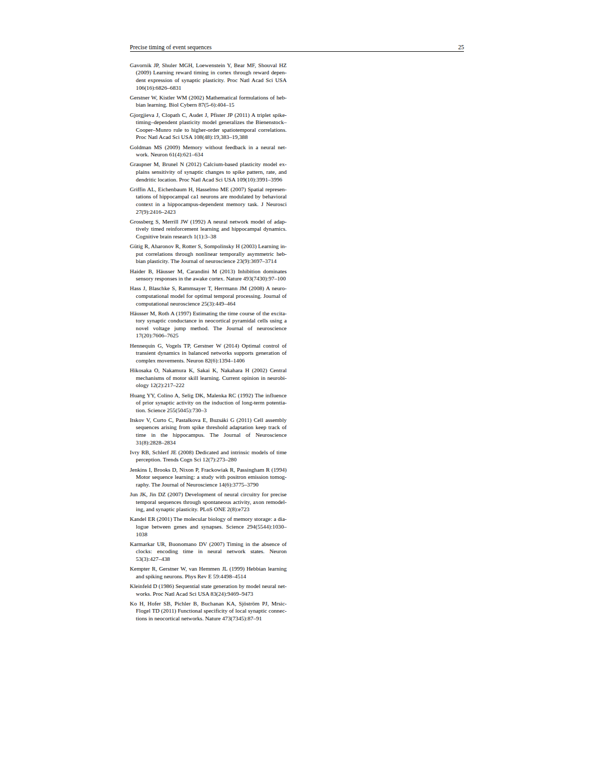Precise timing of event sequences 25
Gavornik JP, Shuler MGH, Loewenstein Y, Bear MF, Shouval HZ (2009) Learning reward timing in cortex through reward dependent expression of synaptic plasticity. Proc Natl Acad Sci USA 106(16):6826–6831
Gerstner W, Kistler WM (2002) Mathematical formulations of hebbian learning. Biol Cybern 87(5-6):404–15
Gjorgjieva J, Clopath C, Audet J, Pfister JP (2011) A triplet spike-timing–dependent plasticity model generalizes the Bienenstock–Cooper–Munro rule to higher-order spatiotemporal correlations. Proc Natl Acad Sci USA 108(48):19,383–19,388
Goldman MS (2009) Memory without feedback in a neural network. Neuron 61(4):621–634
Graupner M, Brunel N (2012) Calcium-based plasticity model explains sensitivity of synaptic changes to spike pattern, rate, and dendritic location. Proc Natl Acad Sci USA 109(10):3991–3996
Griffin AL, Eichenbaum H, Hasselmo ME (2007) Spatial representations of hippocampal ca1 neurons are modulated by behavioral context in a hippocampus-dependent memory task. J Neurosci 27(9):2416–2423
Grossberg S, Merrill JW (1992) A neural network model of adaptively timed reinforcement learning and hippocampal dynamics. Cognitive brain research 1(1):3–38
Gütig R, Aharonov R, Rotter S, Sompolinsky H (2003) Learning input correlations through nonlinear temporally asymmetric hebbian plasticity. The Journal of neuroscience 23(9):3697–3714
Haider B, Häusser M, Carandini M (2013) Inhibition dominates sensory responses in the awake cortex. Nature 493(7430):97–100
Hass J, Blaschke S, Rammsayer T, Herrmann JM (2008) A neurocomputational model for optimal temporal processing. Journal of computational neuroscience 25(3):449–464
Häusser M, Roth A (1997) Estimating the time course of the excitatory synaptic conductance in neocortical pyramidal cells using a novel voltage jump method. The Journal of neuroscience 17(20):7606–7625
Hennequin G, Vogels TP, Gerstner W (2014) Optimal control of transient dynamics in balanced networks supports generation of complex movements. Neuron 82(6):1394–1406
Hikosaka O, Nakamura K, Sakai K, Nakahara H (2002) Central mechanisms of motor skill learning. Current opinion in neurobiology 12(2):217–222
Huang YY, Colino A, Selig DK, Malenka RC (1992) The influence of prior synaptic activity on the induction of long-term potentiation. Science 255(5045):730–3
Itskov V, Curto C, Pastalkova E, Buzsáki G (2011) Cell assembly sequences arising from spike threshold adaptation keep track of time in the hippocampus. The Journal of Neuroscience 31(8):2828–2834
Ivry RB, Schlerf JE (2008) Dedicated and intrinsic models of time perception. Trends Cogn Sci 12(7):273–280
Jenkins I, Brooks D, Nixon P, Frackowiak R, Passingham R (1994) Motor sequence learning: a study with positron emission tomography. The Journal of Neuroscience 14(6):3775–3790
Jun JK, Jin DZ (2007) Development of neural circuitry for precise temporal sequences through spontaneous activity, axon remodeling, and synaptic plasticity. PLoS ONE 2(8):e723
Kandel ER (2001) The molecular biology of memory storage: a dialogue between genes and synapses. Science 294(5544):1030–1038
Karmarkar UR, Buonomano DV (2007) Timing in the absence of clocks: encoding time in neural network states. Neuron 53(3):427–438
Kempter R, Gerstner W, van Hemmen JL (1999) Hebbian learning and spiking neurons. Phys Rev E 59:4498–4514
Kleinfeld D (1986) Sequential state generation by model neural networks. Proc Natl Acad Sci USA 83(24):9469–9473
Ko H, Hofer SB, Pichler B, Buchanan KA, Sjöström PJ, Mrsic-Flogel TD (2011) Functional specificity of local synaptic connections in neocortical networks. Nature 473(7345):87–91